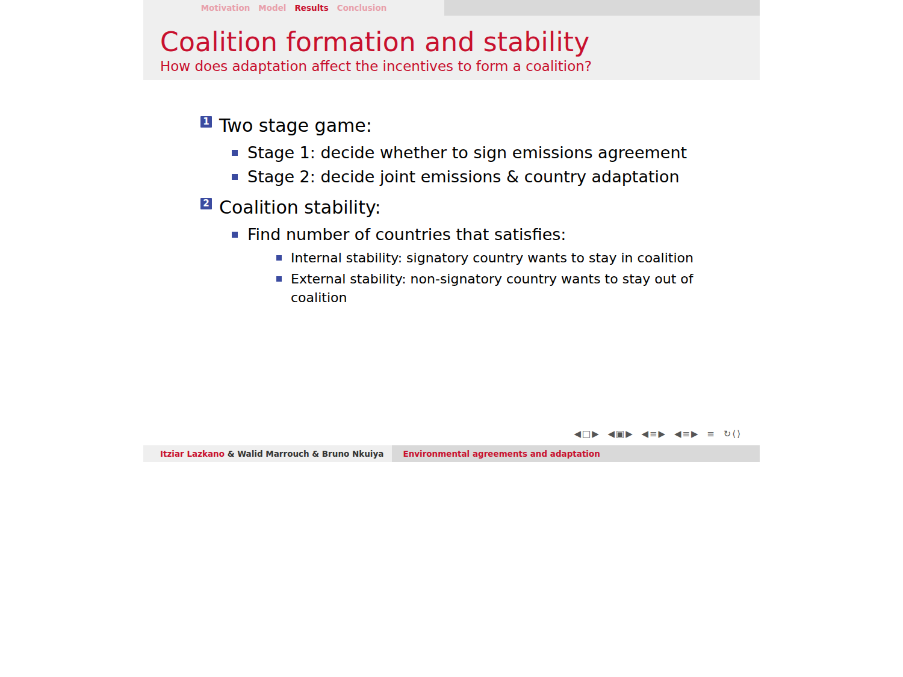Motivation Model Results Conclusion
Coalition formation and stability
How does adaptation affect the incentives to form a coalition?
1 Two stage game:
Stage 1: decide whether to sign emissions agreement
Stage 2: decide joint emissions & country adaptation
2 Coalition stability:
Find number of countries that satisfies:
Internal stability: signatory country wants to stay in coalition
External stability: non-signatory country wants to stay out of coalition
◀□▶ ◀▣▶ ◀≡▶ ◀≡▶ ≡ ↻⟨⟩
Itziar Lazkano & Walid Marrouch & Bruno Nkuiya
Environmental agreements and adaptation